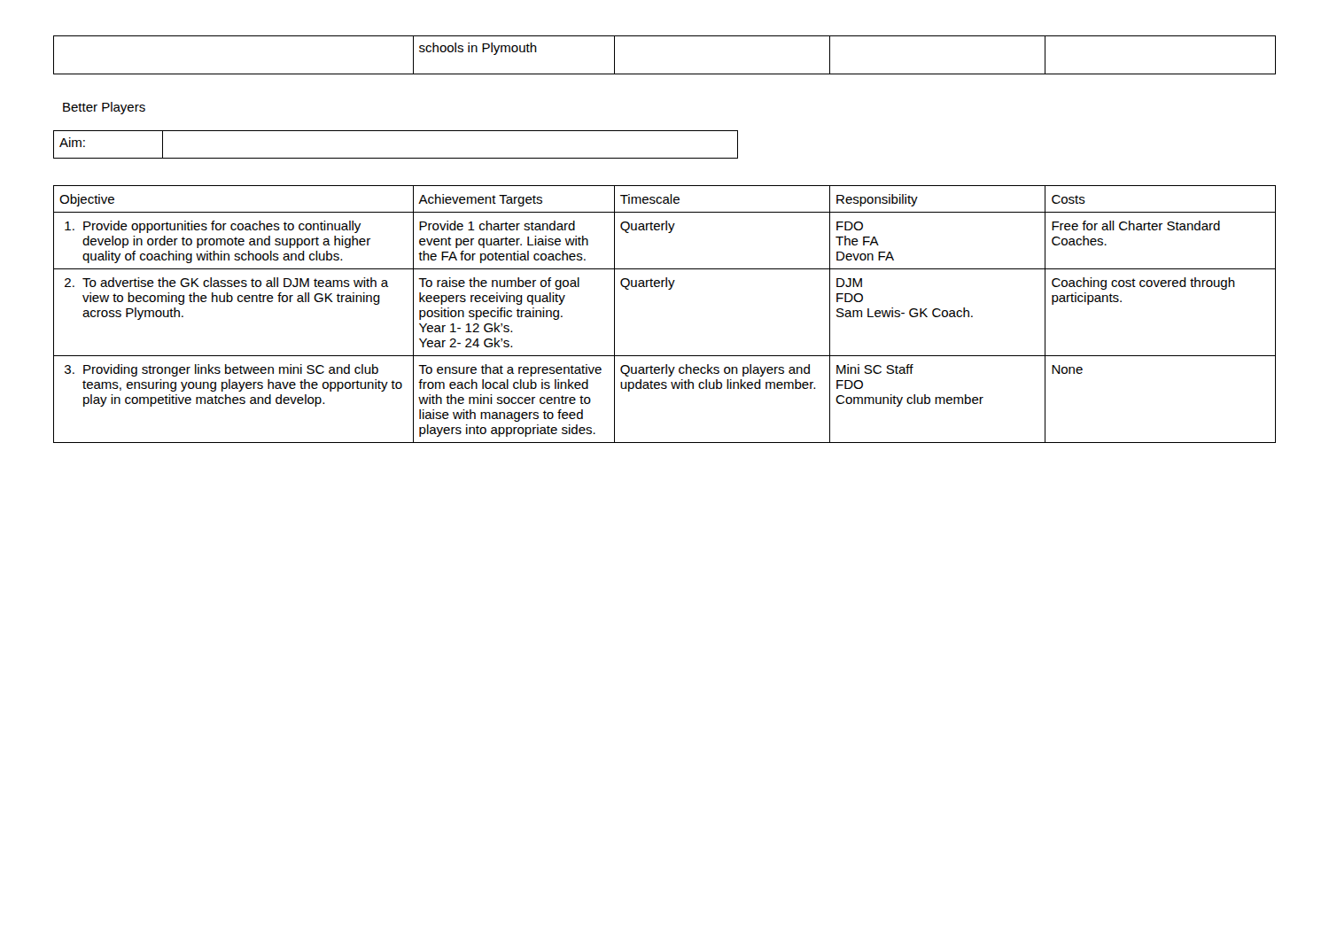| | schools in Plymouth | | | |
Better Players
| Aim: | |
| Objective | Achievement Targets | Timescale | Responsibility | Costs |
| Provide opportunities for coaches to continually develop in order to promote and support a higher quality of coaching within schools and clubs. | Provide 1 charter standard event per quarter. Liaise with the FA for potential coaches. | Quarterly | FDO The FA Devon FA | Free for all Charter Standard Coaches. |
| To advertise the GK classes to all DJM teams with a view to becoming the hub centre for all GK training across Plymouth. | To raise the number of goal keepers receiving quality position specific training. Year 1- 12 Gk’s. Year 2- 24 Gk’s. | Quarterly | DJM FDO Sam Lewis- GK Coach. | Coaching cost covered through participants. |
| Providing stronger links between mini SC and club teams, ensuring young players have the opportunity to play in competitive matches and develop. | To ensure that a representative from each local club is linked with the mini soccer centre to liaise with managers to feed players into appropriate sides. | Quarterly checks on players and updates with club linked member. | Mini SC Staff FDO Community club member | None |